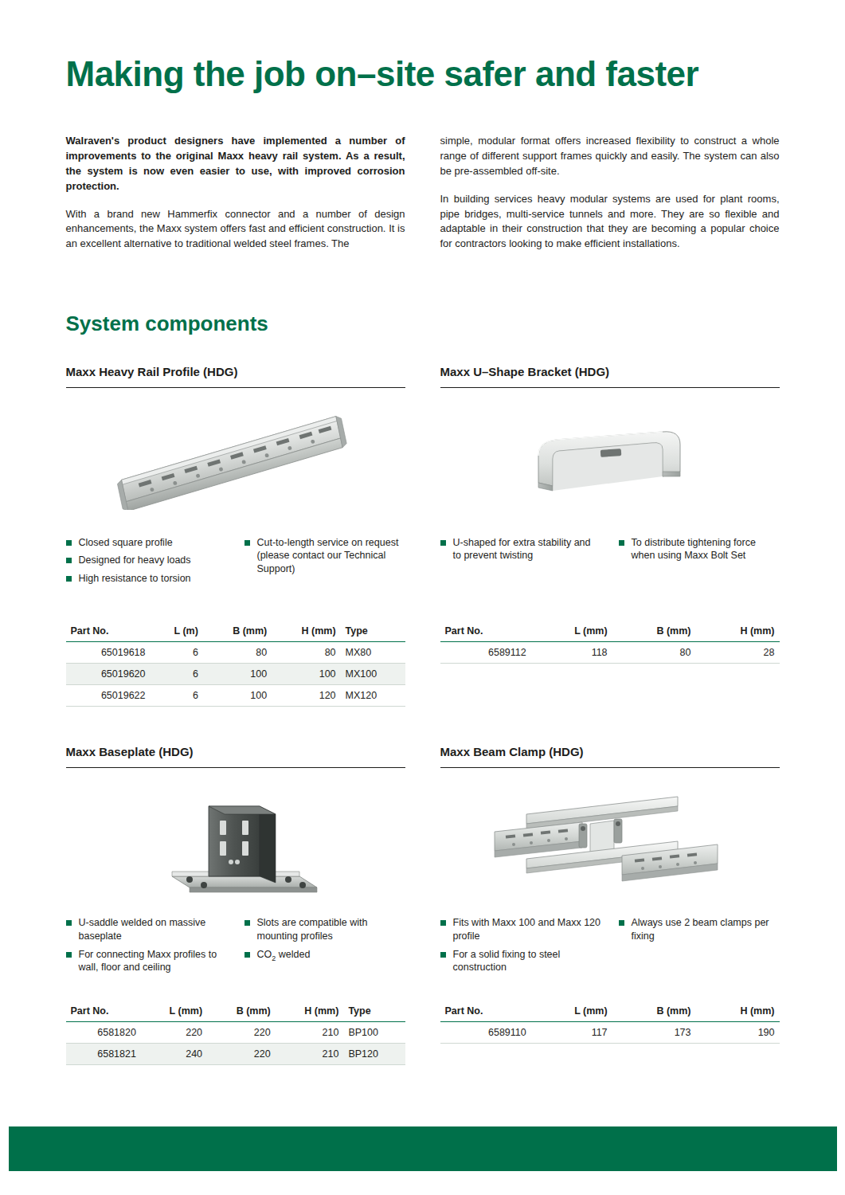Making the job on–site safer and faster
Walraven's product designers have implemented a number of improvements to the original Maxx heavy rail system. As a result, the system is now even easier to use, with improved corrosion protection.
With a brand new Hammerfix connector and a number of design enhancements, the Maxx system offers fast and efficient construction. It is an excellent alternative to traditional welded steel frames. The
simple, modular format offers increased flexibility to construct a whole range of different support frames quickly and easily. The system can also be pre-assembled off-site.
In building services heavy modular systems are used for plant rooms, pipe bridges, multi-service tunnels and more. They are so flexible and adaptable in their construction that they are becoming a popular choice for contractors looking to make efficient installations.
System components
Maxx Heavy Rail Profile (HDG)
Closed square profile
Designed for heavy loads
High resistance to torsion
Cut-to-length service on request (please contact our Technical Support)
| Part No. | L (m) | B (mm) | H (mm) | Type |
| --- | --- | --- | --- | --- |
| 65019618 | 6 | 80 | 80 | MX80 |
| 65019620 | 6 | 100 | 100 | MX100 |
| 65019622 | 6 | 100 | 120 | MX120 |
Maxx U–Shape Bracket (HDG)
U-shaped for extra stability and to prevent twisting
To distribute tightening force when using Maxx Bolt Set
| Part No. | L (mm) | B (mm) | H (mm) |
| --- | --- | --- | --- |
| 6589112 | 118 | 80 | 28 |
Maxx Baseplate (HDG)
U-saddle welded on massive baseplate
For connecting Maxx profiles to wall, floor and ceiling
Slots are compatible with mounting profiles
CO2 welded
| Part No. | L (mm) | B (mm) | H (mm) | Type |
| --- | --- | --- | --- | --- |
| 6581820 | 220 | 220 | 210 | BP100 |
| 6581821 | 240 | 220 | 210 | BP120 |
Maxx Beam Clamp (HDG)
Fits with Maxx 100 and Maxx 120 profile
For a solid fixing to steel construction
Always use 2 beam clamps per fixing
| Part No. | L (mm) | B (mm) | H (mm) |
| --- | --- | --- | --- |
| 6589110 | 117 | 173 | 190 |